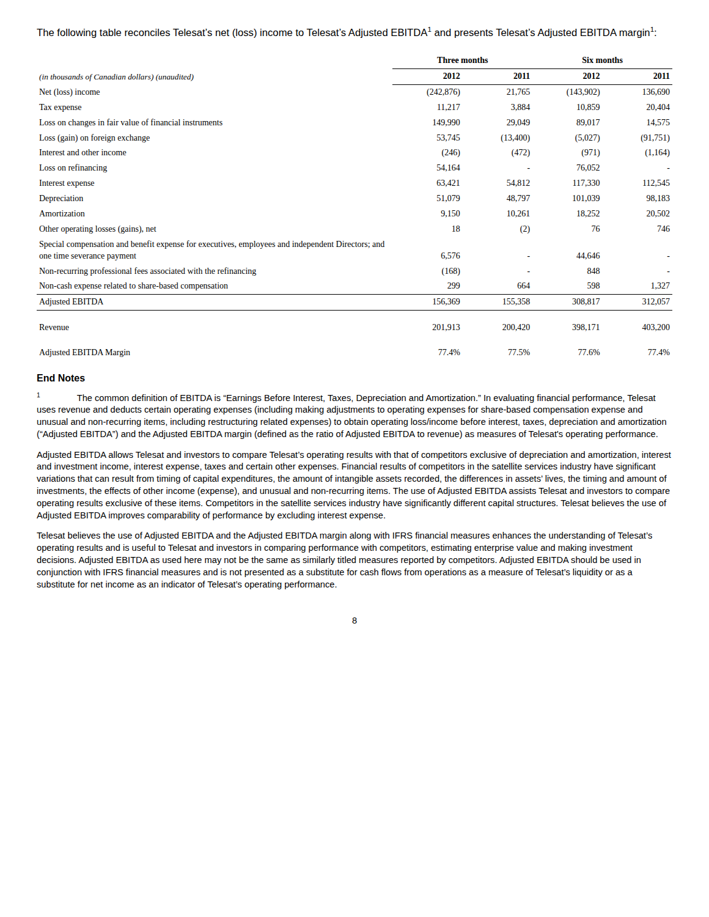The following table reconciles Telesat’s net (loss) income to Telesat’s Adjusted EBITDA1 and presents Telesat’s Adjusted EBITDA margin1:
| | Three months | Six months |
| --- | --- | --- |
| (in thousands of Canadian dollars) (unaudited) | 2012 | 2011 | 2012 | 2011 |
| Net (loss) income | (242,876) | 21,765 | (143,902) | 136,690 |
| Tax expense | 11,217 | 3,884 | 10,859 | 20,404 |
| Loss on changes in fair value of financial instruments | 149,990 | 29,049 | 89,017 | 14,575 |
| Loss (gain) on foreign exchange | 53,745 | (13,400) | (5,027) | (91,751) |
| Interest and other income | (246) | (472) | (971) | (1,164) |
| Loss on refinancing | 54,164 | - | 76,052 | - |
| Interest expense | 63,421 | 54,812 | 117,330 | 112,545 |
| Depreciation | 51,079 | 48,797 | 101,039 | 98,183 |
| Amortization | 9,150 | 10,261 | 18,252 | 20,502 |
| Other operating losses (gains), net | 18 | (2) | 76 | 746 |
| Special compensation and benefit expense for executives, employees and independent Directors; and one time severance payment | 6,576 | - | 44,646 | - |
| Non-recurring professional fees associated with the refinancing | (168) | - | 848 | - |
| Non-cash expense related to share-based compensation | 299 | 664 | 598 | 1,327 |
| Adjusted EBITDA | 156,369 | 155,358 | 308,817 | 312,057 |
| Revenue | 201,913 | 200,420 | 398,171 | 403,200 |
| Adjusted EBITDA Margin | 77.4% | 77.5% | 77.6% | 77.4% |
End Notes
1 The common definition of EBITDA is “Earnings Before Interest, Taxes, Depreciation and Amortization.” In evaluating financial performance, Telesat uses revenue and deducts certain operating expenses (including making adjustments to operating expenses for share-based compensation expense and unusual and non-recurring items, including restructuring related expenses) to obtain operating loss/income before interest, taxes, depreciation and amortization (“Adjusted EBITDA”) and the Adjusted EBITDA margin (defined as the ratio of Adjusted EBITDA to revenue) as measures of Telesat's operating performance.
Adjusted EBITDA allows Telesat and investors to compare Telesat’s operating results with that of competitors exclusive of depreciation and amortization, interest and investment income, interest expense, taxes and certain other expenses. Financial results of competitors in the satellite services industry have significant variations that can result from timing of capital expenditures, the amount of intangible assets recorded, the differences in assets’ lives, the timing and amount of investments, the effects of other income (expense), and unusual and non-recurring items. The use of Adjusted EBITDA assists Telesat and investors to compare operating results exclusive of these items. Competitors in the satellite services industry have significantly different capital structures. Telesat believes the use of Adjusted EBITDA improves comparability of performance by excluding interest expense.
Telesat believes the use of Adjusted EBITDA and the Adjusted EBITDA margin along with IFRS financial measures enhances the understanding of Telesat’s operating results and is useful to Telesat and investors in comparing performance with competitors, estimating enterprise value and making investment decisions. Adjusted EBITDA as used here may not be the same as similarly titled measures reported by competitors. Adjusted EBITDA should be used in conjunction with IFRS financial measures and is not presented as a substitute for cash flows from operations as a measure of Telesat’s liquidity or as a substitute for net income as an indicator of Telesat’s operating performance.
8